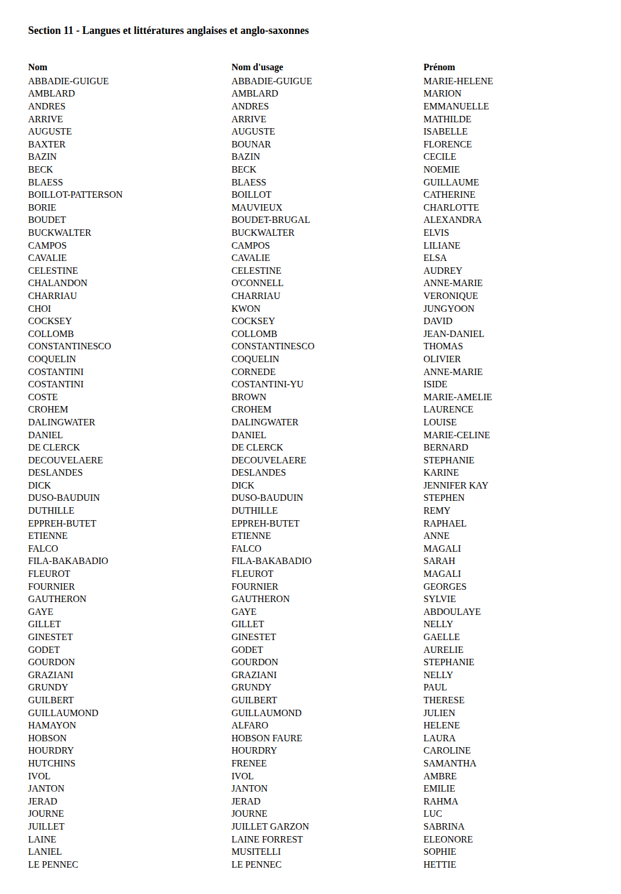Section 11 - Langues et littératures anglaises et anglo-saxonnes
| Nom | Nom d'usage | Prénom |
| --- | --- | --- |
| ABBADIE-GUIGUE | ABBADIE-GUIGUE | MARIE-HELENE |
| AMBLARD | AMBLARD | MARION |
| ANDRES | ANDRES | EMMANUELLE |
| ARRIVE | ARRIVE | MATHILDE |
| AUGUSTE | AUGUSTE | ISABELLE |
| BAXTER | BOUNAR | FLORENCE |
| BAZIN | BAZIN | CECILE |
| BECK | BECK | NOEMIE |
| BLAESS | BLAESS | GUILLAUME |
| BOILLOT-PATTERSON | BOILLOT | CATHERINE |
| BORIE | MAUVIEUX | CHARLOTTE |
| BOUDET | BOUDET-BRUGAL | ALEXANDRA |
| BUCKWALTER | BUCKWALTER | ELVIS |
| CAMPOS | CAMPOS | LILIANE |
| CAVALIE | CAVALIE | ELSA |
| CELESTINE | CELESTINE | AUDREY |
| CHALANDON | O'CONNELL | ANNE-MARIE |
| CHARRIAU | CHARRIAU | VERONIQUE |
| CHOI | KWON | JUNGYOON |
| COCKSEY | COCKSEY | DAVID |
| COLLOMB | COLLOMB | JEAN-DANIEL |
| CONSTANTINESCO | CONSTANTINESCO | THOMAS |
| COQUELIN | COQUELIN | OLIVIER |
| COSTANTINI | CORNEDE | ANNE-MARIE |
| COSTANTINI | COSTANTINI-YU | ISIDE |
| COSTE | BROWN | MARIE-AMELIE |
| CROHEM | CROHEM | LAURENCE |
| DALINGWATER | DALINGWATER | LOUISE |
| DANIEL | DANIEL | MARIE-CELINE |
| DE CLERCK | DE CLERCK | BERNARD |
| DECOUVELAERE | DECOUVELAERE | STEPHANIE |
| DESLANDES | DESLANDES | KARINE |
| DICK | DICK | JENNIFER KAY |
| DUSO-BAUDUIN | DUSO-BAUDUIN | STEPHEN |
| DUTHILLE | DUTHILLE | REMY |
| EPPREH-BUTET | EPPREH-BUTET | RAPHAEL |
| ETIENNE | ETIENNE | ANNE |
| FALCO | FALCO | MAGALI |
| FILA-BAKABADIO | FILA-BAKABADIO | SARAH |
| FLEUROT | FLEUROT | MAGALI |
| FOURNIER | FOURNIER | GEORGES |
| GAUTHERON | GAUTHERON | SYLVIE |
| GAYE | GAYE | ABDOULAYE |
| GILLET | GILLET | NELLY |
| GINESTET | GINESTET | GAELLE |
| GODET | GODET | AURELIE |
| GOURDON | GOURDON | STEPHANIE |
| GRAZIANI | GRAZIANI | NELLY |
| GRUNDY | GRUNDY | PAUL |
| GUILBERT | GUILBERT | THERESE |
| GUILLAUMOND | GUILLAUMOND | JULIEN |
| HAMAYON | ALFARO | HELENE |
| HOBSON | HOBSON FAURE | LAURA |
| HOURDRY | HOURDRY | CAROLINE |
| HUTCHINS | FRENEE | SAMANTHA |
| IVOL | IVOL | AMBRE |
| JANTON | JANTON | EMILIE |
| JERAD | JERAD | RAHMA |
| JOURNE | JOURNE | LUC |
| JUILLET | JUILLET GARZON | SABRINA |
| LAINE | LAINE FORREST | ELEONORE |
| LANIEL | MUSITELLI | SOPHIE |
| LE PENNEC | LE PENNEC | HETTIE |